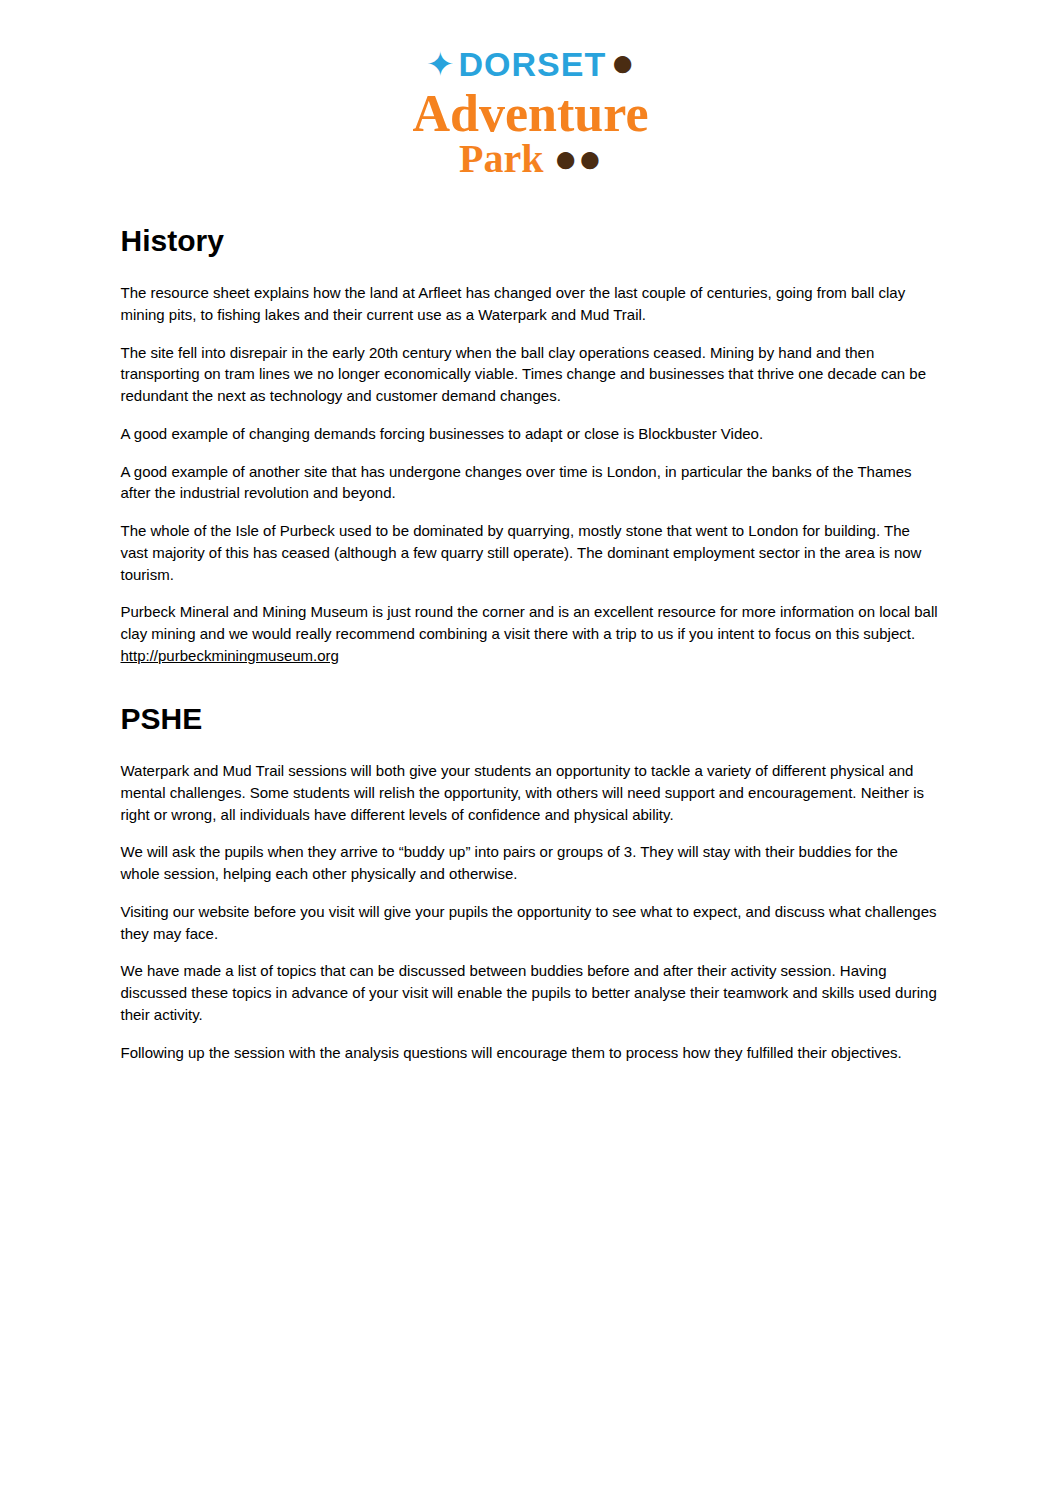✦ DORSET ●
Adventure Park ●●
History
The resource sheet explains how the land at Arfleet has changed over the last couple of centuries, going from ball clay mining pits, to fishing lakes and their current use as a Waterpark and Mud Trail.
The site fell into disrepair in the early 20th century when the ball clay operations ceased. Mining by hand and then transporting on tram lines we no longer economically viable. Times change and businesses that thrive one decade can be redundant the next as technology and customer demand changes.
A good example of changing demands forcing businesses to adapt or close is Blockbuster Video.
A good example of another site that has undergone changes over time is London, in particular the banks of the Thames after the industrial revolution and beyond.
The whole of the Isle of Purbeck used to be dominated by quarrying, mostly stone that went to London for building. The vast majority of this has ceased (although a few quarry still operate). The dominant employment sector in the area is now tourism.
Purbeck Mineral and Mining Museum is just round the corner and is an excellent resource for more information on local ball clay mining and we would really recommend combining a visit there with a trip to us if you intent to focus on this subject.
http://purbeckminingmuseum.org
PSHE
Waterpark and Mud Trail sessions will both give your students an opportunity to tackle a variety of different physical and mental challenges. Some students will relish the opportunity, with others will need support and encouragement. Neither is right or wrong, all individuals have different levels of confidence and physical ability.
We will ask the pupils when they arrive to “buddy up” into pairs or groups of 3. They will stay with their buddies for the whole session, helping each other physically and otherwise.
Visiting our website before you visit will give your pupils the opportunity to see what to expect, and discuss what challenges they may face.
We have made a list of topics that can be discussed between buddies before and after their activity session. Having discussed these topics in advance of your visit will enable the pupils to better analyse their teamwork and skills used during their activity.
Following up the session with the analysis questions will encourage them to process how they fulfilled their objectives.